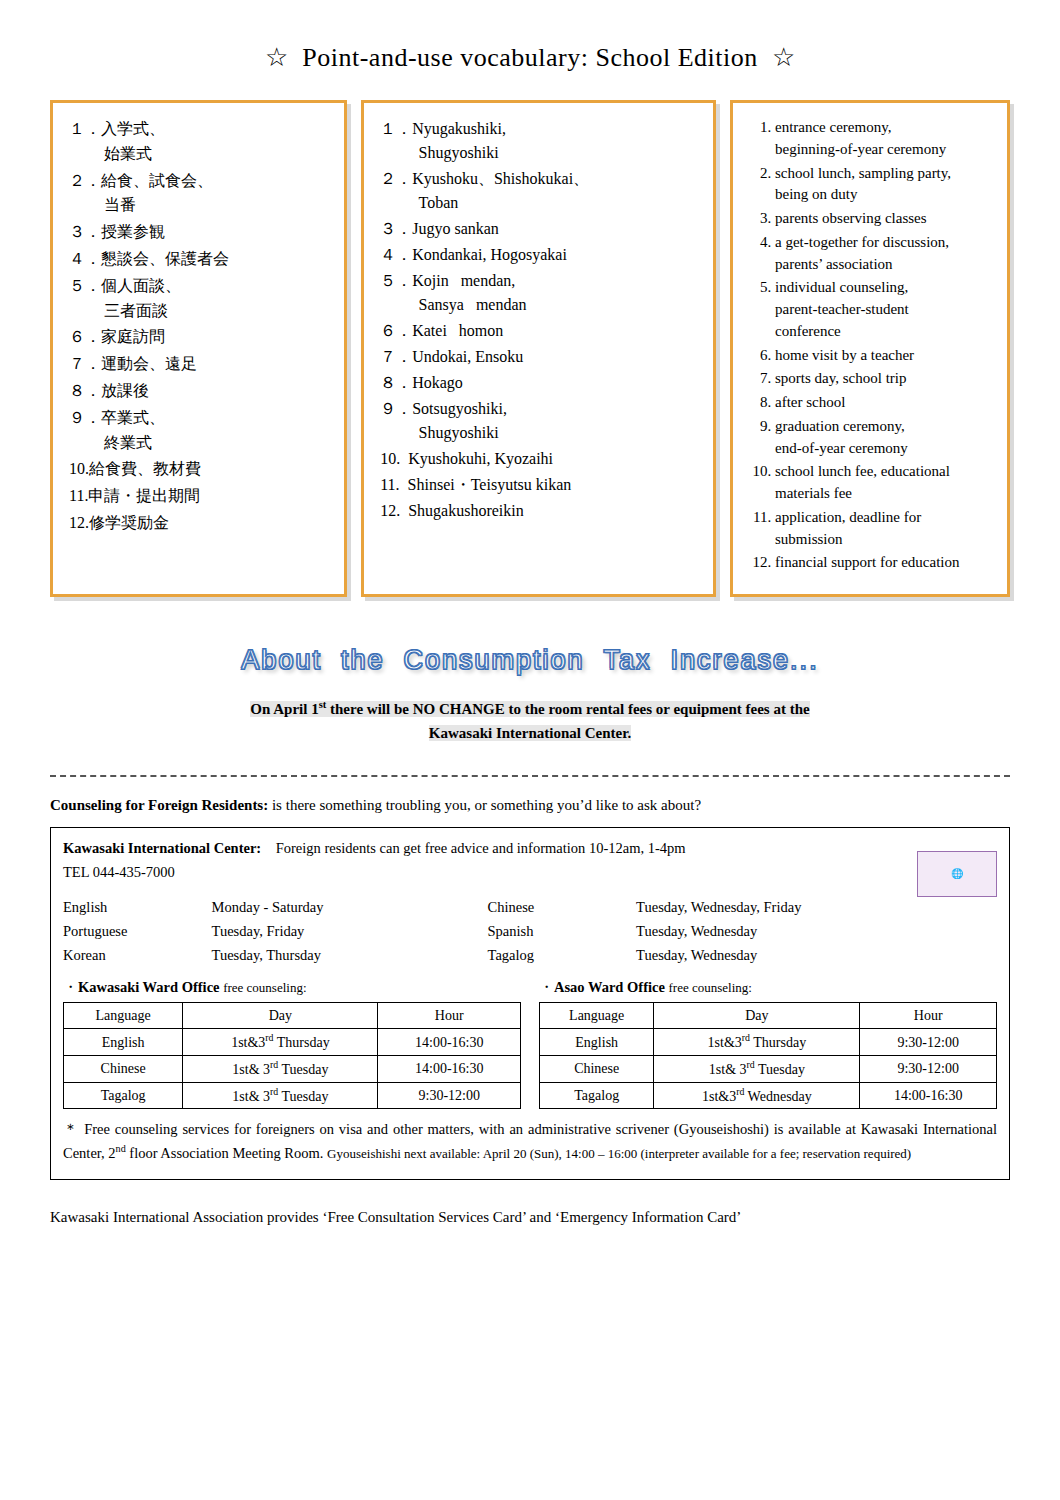☆ Point-and-use vocabulary: School Edition ☆
１．入学式、始業式
２．給食、試食会、当番
３．授業参観
４．懇談会、保護者会
５．個人面談、三者面談
６．家庭訪問
７．運動会、遠足
８．放課後
９．卒業式、終業式
10.給食費、教材費
11.申請・提出期間
12.修学奨励金
１．Nyugakushiki,Shugyoshiki
２．Kyushoku、Shishokukai、Toban
３．Jugyo sankan
４．Kondankai, Hogosyakai
５．Kojin mendan,Sansya mendan
６．Katei homon
７．Undokai, Ensoku
８．Hokago
９．Sotsugyoshiki,Shugyoshiki
10. Kyushokuhi, Kyozaihi
11. Shinsei・Teisyutsu kikan
12. Shugakushoreikin
entrance ceremony,
beginning-of-year ceremony
school lunch, sampling party,
being on duty
parents observing classes
a get-together for discussion,
parents’ association
individual counseling,
parent-teacher-student
conference
home visit by a teacher
sports day, school trip
after school
graduation ceremony,
end-of-year ceremony
school lunch fee, educational
materials fee
application, deadline for
submission
financial support for education
About the Consumption Tax Increase...
On April 1st there will be NO CHANGE to the room rental fees or equipment fees at the
Kawasaki International Center.
Counseling for Foreign Residents: is there something troubling you, or something you’d like to ask about?
Kawasaki International Center: Foreign residents can get free advice and information 10-12am, 1-4pm
TEL 044-435-7000
🌐
| English | Monday - Saturday | Chinese | Tuesday, Wednesday, Friday |
| Portuguese | Tuesday, Friday | Spanish | Tuesday, Wednesday |
| Korean | Tuesday, Thursday | Tagalog | Tuesday, Wednesday |
・Kawasaki Ward Office free counseling:
| Language | Day | Hour |
| --- | --- | --- |
| English | 1st&3 rd Thursday | 14:00-16:30 |
| Chinese | 1st& 3 rd Tuesday | 14:00-16:30 |
| Tagalog | 1st& 3 rd Tuesday | 9:30-12:00 |
・Asao Ward Office free counseling:
| Language | Day | Hour |
| --- | --- | --- |
| English | 1st&3 rd Thursday | 9:30-12:00 |
| Chinese | 1st& 3 rd Tuesday | 9:30-12:00 |
| Tagalog | 1st&3 rd Wednesday | 14:00-16:30 |
＊ Free counseling services for foreigners on visa and other matters, with an administrative scrivener (Gyouseishoshi) is available at Kawasaki International Center, 2nd floor Association Meeting Room. Gyouseishishi next available: April 20 (Sun), 14:00 – 16:00 (interpreter available for a fee; reservation required)
Kawasaki International Association provides ‘Free Consultation Services Card’ and ‘Emergency Information Card’